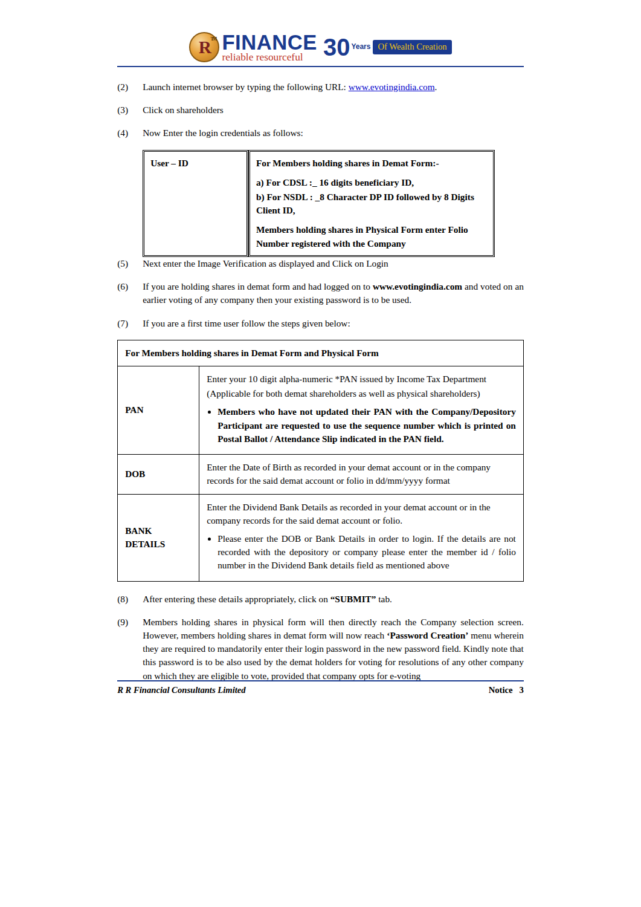RTM
FINANCE
reliable resourceful
30 Years Of Wealth Creation
(2) Launch internet browser by typing the following URL: www.evotingindia.com.
(3) Click on shareholders
(4) Now Enter the login credentials as follows:
| User – ID | For Members holding shares in Demat Form:- a) For CDSL :_ 16 digits beneficiary ID, b) For NSDL : _8 Character DP ID followed by 8 Digits Client ID, Members holding shares in Physical Form enter Folio Number registered with the Company |
(5) Next enter the Image Verification as displayed and Click on Login
(6) If you are holding shares in demat form and had logged on to www.evotingindia.com and voted on an earlier voting of any company then your existing password is to be used.
(7) If you are a first time user follow the steps given below:
| For Members holding shares in Demat Form and Physical Form |
| PAN | Enter your 10 digit alpha-numeric *PAN issued by Income Tax Department (Applicable for both demat shareholders as well as physical shareholders) Members who have not updated their PAN with the Company/Depository Participant are requested to use the sequence number which is printed on Postal Ballot / Attendance Slip indicated in the PAN field. |
| DOB | Enter the Date of Birth as recorded in your demat account or in the company records for the said demat account or folio in dd/mm/yyyy format |
| BANK DETAILS | Enter the Dividend Bank Details as recorded in your demat account or in the company records for the said demat account or folio. Please enter the DOB or Bank Details in order to login. If the details are not recorded with the depository or company please enter the member id / folio number in the Dividend Bank details field as mentioned above |
(8) After entering these details appropriately, click on “SUBMIT” tab.
(9) Members holding shares in physical form will then directly reach the Company selection screen. However, members holding shares in demat form will now reach ‘Password Creation’ menu wherein they are required to mandatorily enter their login password in the new password field. Kindly note that this password is to be also used by the demat holders for voting for resolutions of any other company on which they are eligible to vote, provided that company opts for e-voting
R R Financial Consultants Limited Notice 3